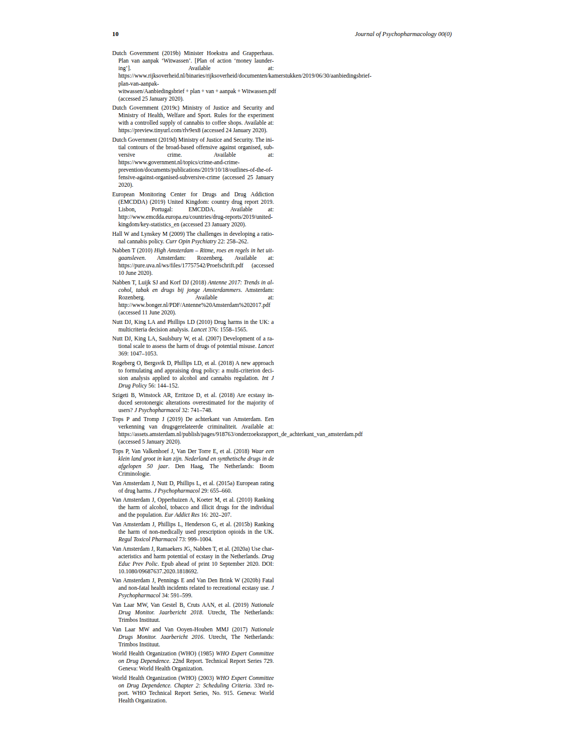10 Journal of Psychopharmacology 00(0)
Dutch Government (2019b) Minister Hoekstra and Grapperhaus. Plan van aanpak ‘Witwassen’. [Plan of action ‘money laundering’]. Available at: https://www.rijksoverheid.nl/binaries/rijksoverheid/documenten/kamerstukken/2019/06/30/aanbiedingsbrief-plan-van-aanpak-witwassen/Aanbiedingsbrief + plan + van + aanpak + Witwassen.pdf (accessed 25 January 2020).
Dutch Government (2019c) Ministry of Justice and Security and Ministry of Health, Welfare and Sport. Rules for the experiment with a controlled supply of cannabis to coffee shops. Available at: https://preview.tinyurl.com/rlv9ex8 (accessed 24 January 2020).
Dutch Government (2019d) Ministry of Justice and Security. The initial contours of the broad-based offensive against organised, subversive crime. Available at: https://www.government.nl/topics/crime-and-crime-prevention/documents/publications/2019/10/18/outlines-of-the-offensive-against-organised-subversive-crime (accessed 25 January 2020).
European Monitoring Center for Drugs and Drug Addiction (EMCDDA) (2019) United Kingdom: country drug report 2019. Lisbon, Portugal: EMCDDA. Available at: http://www.emcdda.europa.eu/countries/drug-reports/2019/united-kingdom/key-statistics_en (accessed 23 January 2020).
Hall W and Lynskey M (2009) The challenges in developing a rational cannabis policy. Curr Opin Psychiatry 22: 258–262.
Nabben T (2010) High Amsterdam – Ritme, roes en regels in het uitgaansleven. Amsterdam: Rozenberg. Available at: https://pure.uva.nl/ws/files/17757542/Proefschrift.pdf (accessed 10 June 2020).
Nabben T, Luijk SJ and Korf DJ (2018) Antenne 2017: Trends in alcohol, tabak en drugs bij jonge Amsterdammers. Amsterdam: Rozenberg. Available at: http://www.bonger.nl/PDF/Antenne%20Amsterdam%202017.pdf (accessed 11 June 2020).
Nutt DJ, King LA and Phillips LD (2010) Drug harms in the UK: a multicriteria decision analysis. Lancet 376: 1558–1565.
Nutt DJ, King LA, Saulsbury W, et al. (2007) Development of a rational scale to assess the harm of drugs of potential misuse. Lancet 369: 1047–1053.
Rogeberg O, Bergsvik D, Phillips LD, et al. (2018) A new approach to formulating and appraising drug policy: a multi-criterion decision analysis applied to alcohol and cannabis regulation. Int J Drug Policy 56: 144–152.
Szigeti B, Winstock AR, Erritzoe D, et al. (2018) Are ecstasy induced serotonergic alterations overestimated for the majority of users? J Psychopharmacol 32: 741–748.
Tops P and Tromp J (2019) De achterkant van Amsterdam. Een verkenning van drugsgerelateerde criminaliteit. Available at: https://assets.amsterdam.nl/publish/pages/918763/onderzoeksrapport_de_achterkant_van_amsterdam.pdf (accessed 5 January 2020).
Tops P, Van Valkenhoef J, Van Der Torre E, et al. (2018) Waar een klein land groot in kan zijn. Nederland en synthetische drugs in de afgelopen 50 jaar. Den Haag, The Netherlands: Boom Criminologie.
Van Amsterdam J, Nutt D, Phillips L, et al. (2015a) European rating of drug harms. J Psychopharmacol 29: 655–660.
Van Amsterdam J, Opperhuizen A, Koeter M, et al. (2010) Ranking the harm of alcohol, tobacco and illicit drugs for the individual and the population. Eur Addict Res 16: 202–207.
Van Amsterdam J, Phillips L, Henderson G, et al. (2015b) Ranking the harm of non-medically used prescription opioids in the UK. Regul Toxicol Pharmacol 73: 999–1004.
Van Amsterdam J, Ramaekers JG, Nabben T, et al. (2020a) Use characteristics and harm potential of ecstasy in the Netherlands. Drug Educ Prev Polic. Epub ahead of print 10 September 2020. DOI: 10.1080/09687637.2020.1818692.
Van Amsterdam J, Pennings E and Van Den Brink W (2020b) Fatal and non-fatal health incidents related to recreational ecstasy use. J Psychopharmacol 34: 591–599.
Van Laar MW, Van Gestel B, Cruts AAN, et al. (2019) Nationale Drug Monitor. Jaarbericht 2018. Utrecht, The Netherlands: Trimbos Instituut.
Van Laar MW and Van Ooyen-Houben MMJ (2017) Nationale Drugs Monitor. Jaarbericht 2016. Utrecht, The Netherlands: Trimbos Instituut.
World Health Organization (WHO) (1985) WHO Expert Committee on Drug Dependence. 22nd Report. Technical Report Series 729. Geneva: World Health Organization.
World Health Organization (WHO) (2003) WHO Expert Committee on Drug Dependence. Chapter 2: Scheduling Criteria. 33rd report. WHO Technical Report Series, No. 915. Geneva: World Health Organization.